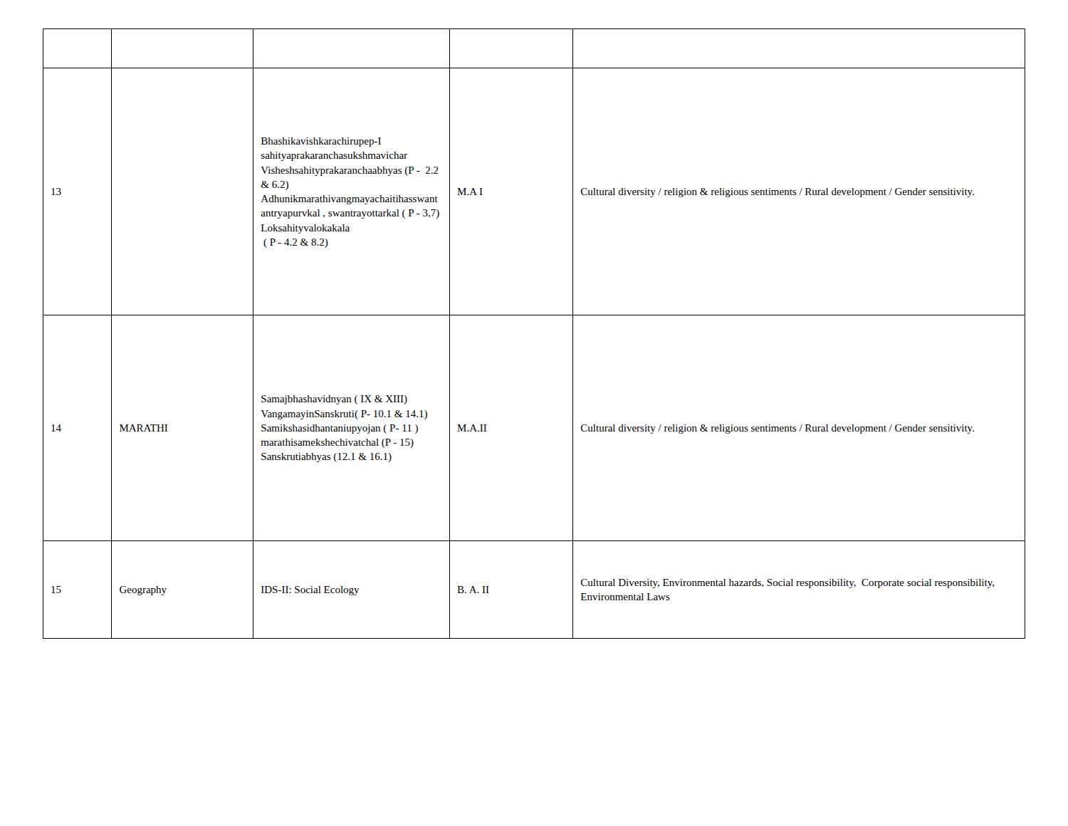| 13 | | Bhashikavishkarachirupep-I sahityaprakaranchasukshmavichar Visheshsahityprakaranchaabhyas (P - 2.2 & 6.2) Adhunikmarathivangmayachaitihasswantantryapurvkal , swantrayottarkal ( P - 3,7) Loksahityvalokakala ( P - 4.2 & 8.2) | M.A I | Cultural diversity / religion & religious sentiments / Rural development / Gender sensitivity. |
| 14 | MARATHI | Samajbhashavidnyan ( IX & XIII) VangamayinSanskruti( P- 10.1 & 14.1) Samikshasidhantaniupyojan ( P- 11 ) marathisamekshechivatchal (P - 15) Sanskrutiabhyas (12.1 & 16.1) | M.A.II | Cultural diversity / religion & religious sentiments / Rural development / Gender sensitivity. |
| 15 | Geography | IDS-II: Social Ecology | B. A. II | Cultural Diversity, Environmental hazards, Social responsibility, Corporate social responsibility, Environmental Laws |